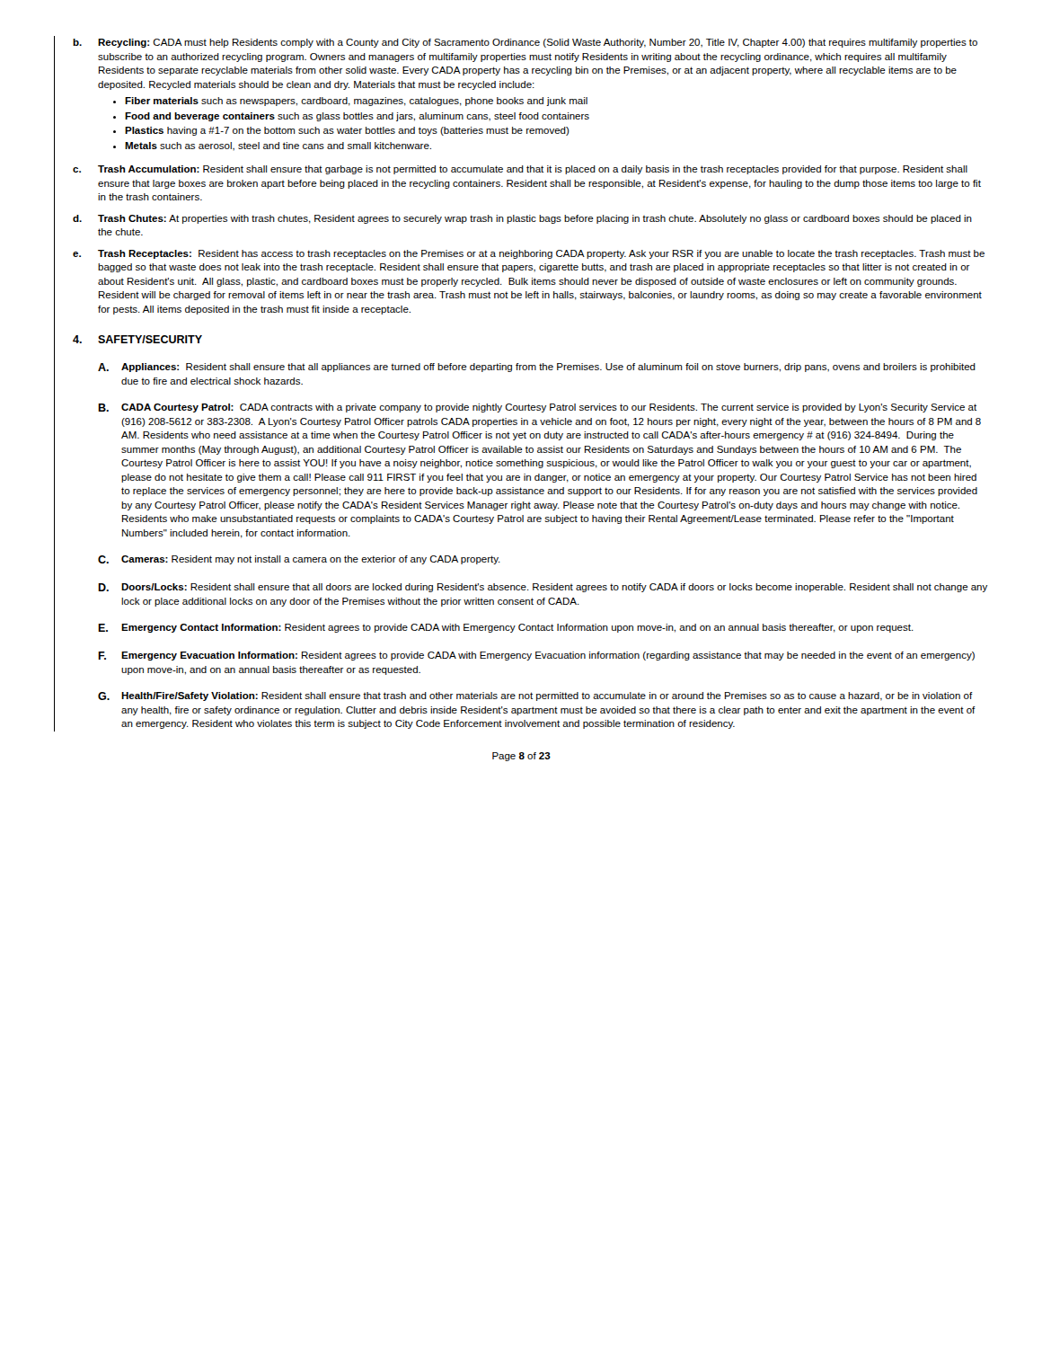b.
Recycling: CADA must help Residents comply with a County and City of Sacramento Ordinance (Solid Waste Authority, Number 20, Title IV, Chapter 4.00) that requires multifamily properties to subscribe to an authorized recycling program. Owners and managers of multifamily properties must notify Residents in writing about the recycling ordinance, which requires all multifamily Residents to separate recyclable materials from other solid waste. Every CADA property has a recycling bin on the Premises, or at an adjacent property, where all recyclable items are to be deposited. Recycled materials should be clean and dry. Materials that must be recycled include:
Fiber materials such as newspapers, cardboard, magazines, catalogues, phone books and junk mail
Food and beverage containers such as glass bottles and jars, aluminum cans, steel food containers
Plastics having a #1-7 on the bottom such as water bottles and toys (batteries must be removed)
Metals such as aerosol, steel and tine cans and small kitchenware.
c.
Trash Accumulation: Resident shall ensure that garbage is not permitted to accumulate and that it is placed on a daily basis in the trash receptacles provided for that purpose. Resident shall ensure that large boxes are broken apart before being placed in the recycling containers. Resident shall be responsible, at Resident's expense, for hauling to the dump those items too large to fit in the trash containers.
d.
Trash Chutes: At properties with trash chutes, Resident agrees to securely wrap trash in plastic bags before placing in trash chute. Absolutely no glass or cardboard boxes should be placed in the chute.
e.
Trash Receptacles: Resident has access to trash receptacles on the Premises or at a neighboring CADA property. Ask your RSR if you are unable to locate the trash receptacles. Trash must be bagged so that waste does not leak into the trash receptacle. Resident shall ensure that papers, cigarette butts, and trash are placed in appropriate receptacles so that litter is not created in or about Resident's unit. All glass, plastic, and cardboard boxes must be properly recycled. Bulk items should never be disposed of outside of waste enclosures or left on community grounds. Resident will be charged for removal of items left in or near the trash area. Trash must not be left in halls, stairways, balconies, or laundry rooms, as doing so may create a favorable environment for pests. All items deposited in the trash must fit inside a receptacle.
4. SAFETY/SECURITY
A.
Appliances: Resident shall ensure that all appliances are turned off before departing from the Premises. Use of aluminum foil on stove burners, drip pans, ovens and broilers is prohibited due to fire and electrical shock hazards.
B.
CADA Courtesy Patrol: CADA contracts with a private company to provide nightly Courtesy Patrol services to our Residents. The current service is provided by Lyon's Security Service at (916) 208-5612 or 383-2308. A Lyon's Courtesy Patrol Officer patrols CADA properties in a vehicle and on foot, 12 hours per night, every night of the year, between the hours of 8 PM and 8 AM. Residents who need assistance at a time when the Courtesy Patrol Officer is not yet on duty are instructed to call CADA's after-hours emergency # at (916) 324-8494. During the summer months (May through August), an additional Courtesy Patrol Officer is available to assist our Residents on Saturdays and Sundays between the hours of 10 AM and 6 PM. The Courtesy Patrol Officer is here to assist YOU! If you have a noisy neighbor, notice something suspicious, or would like the Patrol Officer to walk you or your guest to your car or apartment, please do not hesitate to give them a call! Please call 911 FIRST if you feel that you are in danger, or notice an emergency at your property. Our Courtesy Patrol Service has not been hired to replace the services of emergency personnel; they are here to provide back-up assistance and support to our Residents. If for any reason you are not satisfied with the services provided by any Courtesy Patrol Officer, please notify the CADA's Resident Services Manager right away. Please note that the Courtesy Patrol's on-duty days and hours may change with notice. Residents who make unsubstantiated requests or complaints to CADA's Courtesy Patrol are subject to having their Rental Agreement/Lease terminated. Please refer to the "Important Numbers" included herein, for contact information.
C.
Cameras: Resident may not install a camera on the exterior of any CADA property.
D.
Doors/Locks: Resident shall ensure that all doors are locked during Resident's absence. Resident agrees to notify CADA if doors or locks become inoperable. Resident shall not change any lock or place additional locks on any door of the Premises without the prior written consent of CADA.
E.
Emergency Contact Information: Resident agrees to provide CADA with Emergency Contact Information upon move-in, and on an annual basis thereafter, or upon request.
F.
Emergency Evacuation Information: Resident agrees to provide CADA with Emergency Evacuation information (regarding assistance that may be needed in the event of an emergency) upon move-in, and on an annual basis thereafter or as requested.
G.
Health/Fire/Safety Violation: Resident shall ensure that trash and other materials are not permitted to accumulate in or around the Premises so as to cause a hazard, or be in violation of any health, fire or safety ordinance or regulation. Clutter and debris inside Resident's apartment must be avoided so that there is a clear path to enter and exit the apartment in the event of an emergency. Resident who violates this term is subject to City Code Enforcement involvement and possible termination of residency.
Page 8 of 23